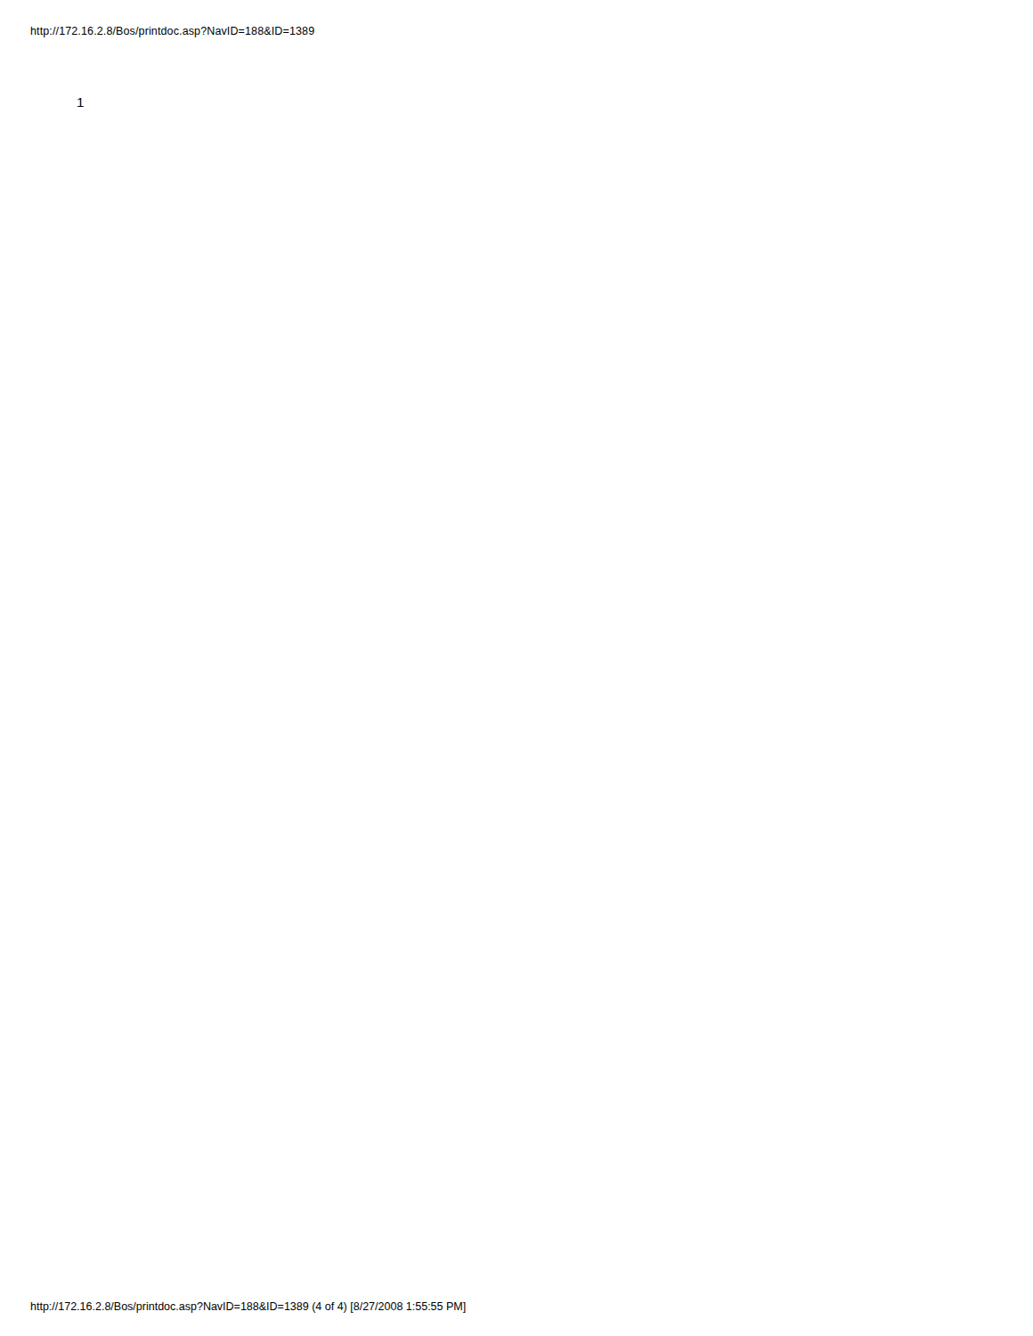http://172.16.2.8/Bos/printdoc.asp?NavID=188&ID=1389
1
http://172.16.2.8/Bos/printdoc.asp?NavID=188&ID=1389 (4 of 4) [8/27/2008 1:55:55 PM]